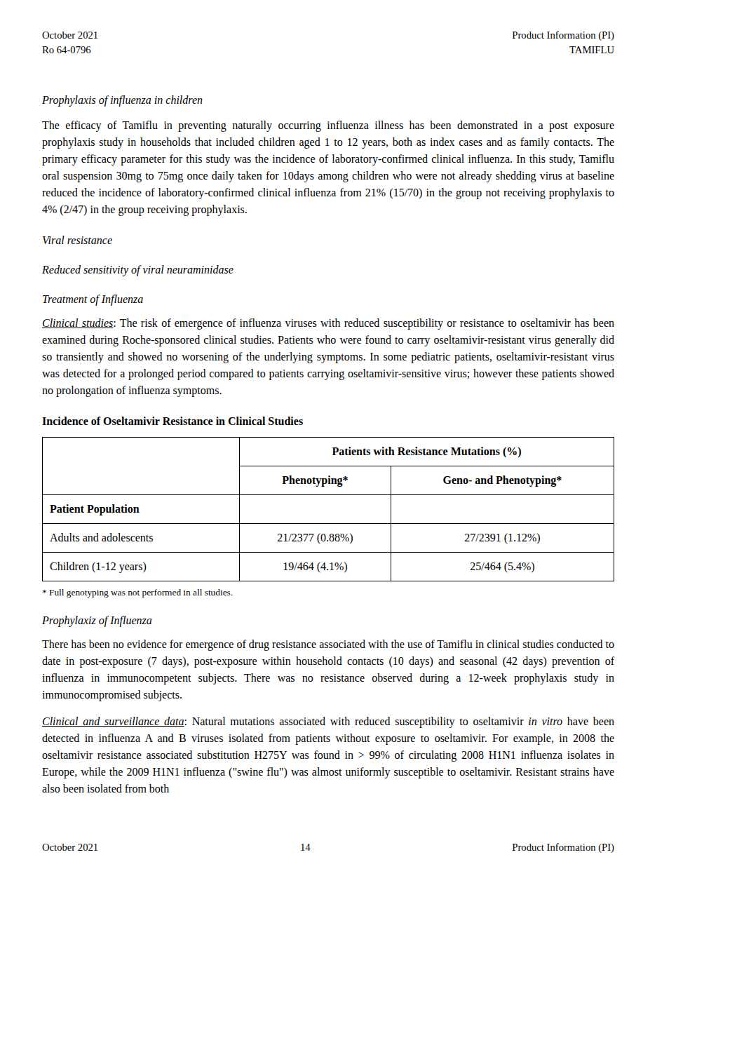October 2021
Ro 64-0796
Product Information (PI)
TAMIFLU
Prophylaxis of influenza in children
The efficacy of Tamiflu in preventing naturally occurring influenza illness has been demonstrated in a post exposure prophylaxis study in households that included children aged 1 to 12 years, both as index cases and as family contacts. The primary efficacy parameter for this study was the incidence of laboratory-confirmed clinical influenza. In this study, Tamiflu oral suspension 30mg to 75mg once daily taken for 10days among children who were not already shedding virus at baseline reduced the incidence of laboratory-confirmed clinical influenza from 21% (15/70) in the group not receiving prophylaxis to 4% (2/47) in the group receiving prophylaxis.
Viral resistance
Reduced sensitivity of viral neuraminidase
Treatment of Influenza
Clinical studies: The risk of emergence of influenza viruses with reduced susceptibility or resistance to oseltamivir has been examined during Roche-sponsored clinical studies. Patients who were found to carry oseltamivir-resistant virus generally did so transiently and showed no worsening of the underlying symptoms. In some pediatric patients, oseltamivir-resistant virus was detected for a prolonged period compared to patients carrying oseltamivir-sensitive virus; however these patients showed no prolongation of influenza symptoms.
Incidence of Oseltamivir Resistance in Clinical Studies
| | Patients with Resistance Mutations (%) |
| Phenotyping* | Geno- and Phenotyping* |
| Patient Population | | |
| Adults and adolescents | 21/2377 (0.88%) | 27/2391 (1.12%) |
| Children (1-12 years) | 19/464 (4.1%) | 25/464 (5.4%) |
* Full genotyping was not performed in all studies.
Prophylaxiz of Influenza
There has been no evidence for emergence of drug resistance associated with the use of Tamiflu in clinical studies conducted to date in post-exposure (7 days), post-exposure within household contacts (10 days) and seasonal (42 days) prevention of influenza in immunocompetent subjects. There was no resistance observed during a 12-week prophylaxis study in immunocompromised subjects.
Clinical and surveillance data: Natural mutations associated with reduced susceptibility to oseltamivir in vitro have been detected in influenza A and B viruses isolated from patients without exposure to oseltamivir. For example, in 2008 the oseltamivir resistance associated substitution H275Y was found in > 99% of circulating 2008 H1N1 influenza isolates in Europe, while the 2009 H1N1 influenza ("swine flu") was almost uniformly susceptible to oseltamivir. Resistant strains have also been isolated from both
October 2021
14
Product Information (PI)